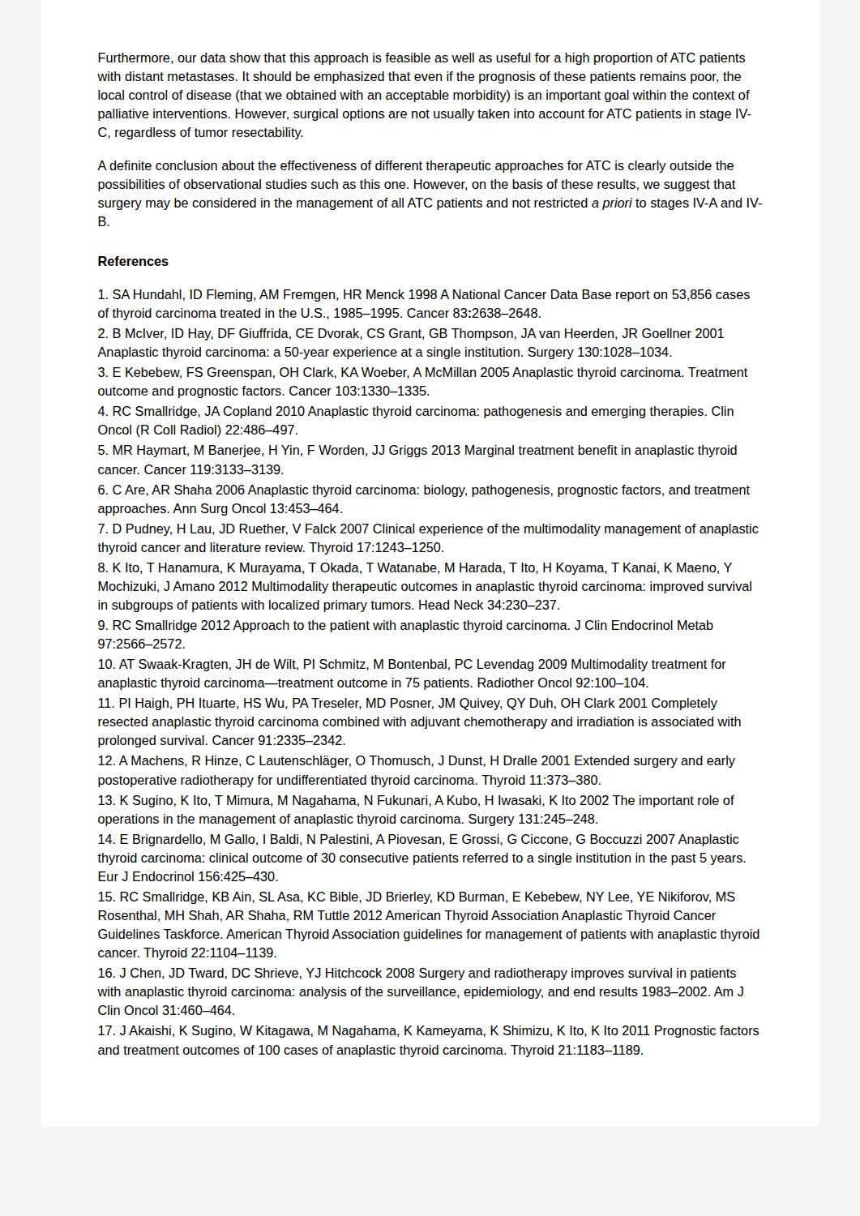Furthermore, our data show that this approach is feasible as well as useful for a high proportion of ATC patients with distant metastases. It should be emphasized that even if the prognosis of these patients remains poor, the local control of disease (that we obtained with an acceptable morbidity) is an important goal within the context of palliative interventions. However, surgical options are not usually taken into account for ATC patients in stage IV-C, regardless of tumor resectability.
A definite conclusion about the effectiveness of different therapeutic approaches for ATC is clearly outside the possibilities of observational studies such as this one. However, on the basis of these results, we suggest that surgery may be considered in the management of all ATC patients and not restricted a priori to stages IV-A and IV-B.
References
1. SA Hundahl, ID Fleming, AM Fremgen, HR Menck 1998 A National Cancer Data Base report on 53,856 cases of thyroid carcinoma treated in the U.S., 1985–1995. Cancer 83: 2638–2648.
2. B McIver, ID Hay, DF Giuffrida, CE Dvorak, CS Grant, GB Thompson, JA van Heerden, JR Goellner 2001 Anaplastic thyroid carcinoma: a 50-year experience at a single institution. Surgery 130:1028–1034.
3. E Kebebew, FS Greenspan, OH Clark, KA Woeber, A McMillan 2005 Anaplastic thyroid carcinoma. Treatment outcome and prognostic factors. Cancer 103:1330–1335.
4. RC Smallridge, JA Copland 2010 Anaplastic thyroid carcinoma: pathogenesis and emerging therapies. Clin Oncol (R Coll Radiol) 22:486–497.
5. MR Haymart, M Banerjee, H Yin, F Worden, JJ Griggs 2013 Marginal treatment benefit in anaplastic thyroid cancer. Cancer 119:3133–3139.
6. C Are, AR Shaha 2006 Anaplastic thyroid carcinoma: biology, pathogenesis, prognostic factors, and treatment approaches. Ann Surg Oncol 13:453–464.
7. D Pudney, H Lau, JD Ruether, V Falck 2007 Clinical experience of the multimodality management of anaplastic thyroid cancer and literature review. Thyroid 17:1243–1250.
8. K Ito, T Hanamura, K Murayama, T Okada, T Watanabe, M Harada, T Ito, H Koyama, T Kanai, K Maeno, Y Mochizuki, J Amano 2012 Multimodality therapeutic outcomes in anaplastic thyroid carcinoma: improved survival in subgroups of patients with localized primary tumors. Head Neck 34:230–237.
9. RC Smallridge 2012 Approach to the patient with anaplastic thyroid carcinoma. J Clin Endocrinol Metab 97:2566–2572.
10. AT Swaak-Kragten, JH de Wilt, PI Schmitz, M Bontenbal, PC Levendag 2009 Multimodality treatment for anaplastic thyroid carcinoma—treatment outcome in 75 patients. Radiother Oncol 92:100–104.
11. PI Haigh, PH Ituarte, HS Wu, PA Treseler, MD Posner, JM Quivey, QY Duh, OH Clark 2001 Completely resected anaplastic thyroid carcinoma combined with adjuvant chemotherapy and irradiation is associated with prolonged survival. Cancer 91:2335–2342.
12. A Machens, R Hinze, C Lautenschläger, O Thomusch, J Dunst, H Dralle 2001 Extended surgery and early postoperative radiotherapy for undifferentiated thyroid carcinoma. Thyroid 11:373–380.
13. K Sugino, K Ito, T Mimura, M Nagahama, N Fukunari, A Kubo, H Iwasaki, K Ito 2002 The important role of operations in the management of anaplastic thyroid carcinoma. Surgery 131:245–248.
14. E Brignardello, M Gallo, I Baldi, N Palestini, A Piovesan, E Grossi, G Ciccone, G Boccuzzi 2007 Anaplastic thyroid carcinoma: clinical outcome of 30 consecutive patients referred to a single institution in the past 5 years. Eur J Endocrinol 156:425–430.
15. RC Smallridge, KB Ain, SL Asa, KC Bible, JD Brierley, KD Burman, E Kebebew, NY Lee, YE Nikiforov, MS Rosenthal, MH Shah, AR Shaha, RM Tuttle 2012 American Thyroid Association Anaplastic Thyroid Cancer Guidelines Taskforce. American Thyroid Association guidelines for management of patients with anaplastic thyroid cancer. Thyroid 22:1104–1139.
16. J Chen, JD Tward, DC Shrieve, YJ Hitchcock 2008 Surgery and radiotherapy improves survival in patients with anaplastic thyroid carcinoma: analysis of the surveillance, epidemiology, and end results 1983–2002. Am J Clin Oncol 31:460–464.
17. J Akaishi, K Sugino, W Kitagawa, M Nagahama, K Kameyama, K Shimizu, K Ito, K Ito 2011 Prognostic factors and treatment outcomes of 100 cases of anaplastic thyroid carcinoma. Thyroid 21:1183–1189.